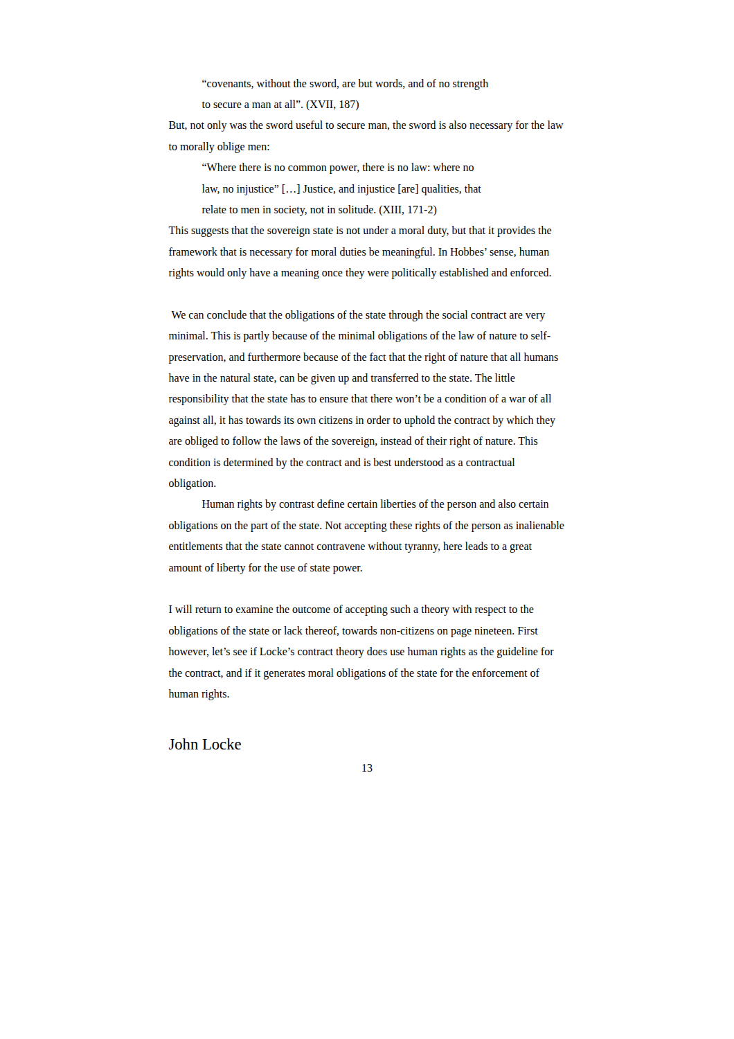“covenants, without the sword, are but words, and of no strength to secure a man at all”. (XVII, 187)
But, not only was the sword useful to secure man, the sword is also necessary for the law to morally oblige men:
“Where there is no common power, there is no law: where no law, no injustice” […] Justice, and injustice [are] qualities, that relate to men in society, not in solitude. (XIII, 171-2)
This suggests that the sovereign state is not under a moral duty, but that it provides the framework that is necessary for moral duties be meaningful. In Hobbes’ sense, human rights would only have a meaning once they were politically established and enforced.
We can conclude that the obligations of the state through the social contract are very minimal. This is partly because of the minimal obligations of the law of nature to self-preservation, and furthermore because of the fact that the right of nature that all humans have in the natural state, can be given up and transferred to the state. The little responsibility that the state has to ensure that there won’t be a condition of a war of all against all, it has towards its own citizens in order to uphold the contract by which they are obliged to follow the laws of the sovereign, instead of their right of nature. This condition is determined by the contract and is best understood as a contractual obligation.
Human rights by contrast define certain liberties of the person and also certain obligations on the part of the state. Not accepting these rights of the person as inalienable entitlements that the state cannot contravene without tyranny, here leads to a great amount of liberty for the use of state power.
I will return to examine the outcome of accepting such a theory with respect to the obligations of the state or lack thereof, towards non-citizens on page nineteen. First however, let’s see if Locke’s contract theory does use human rights as the guideline for the contract, and if it generates moral obligations of the state for the enforcement of human rights.
John Locke
13